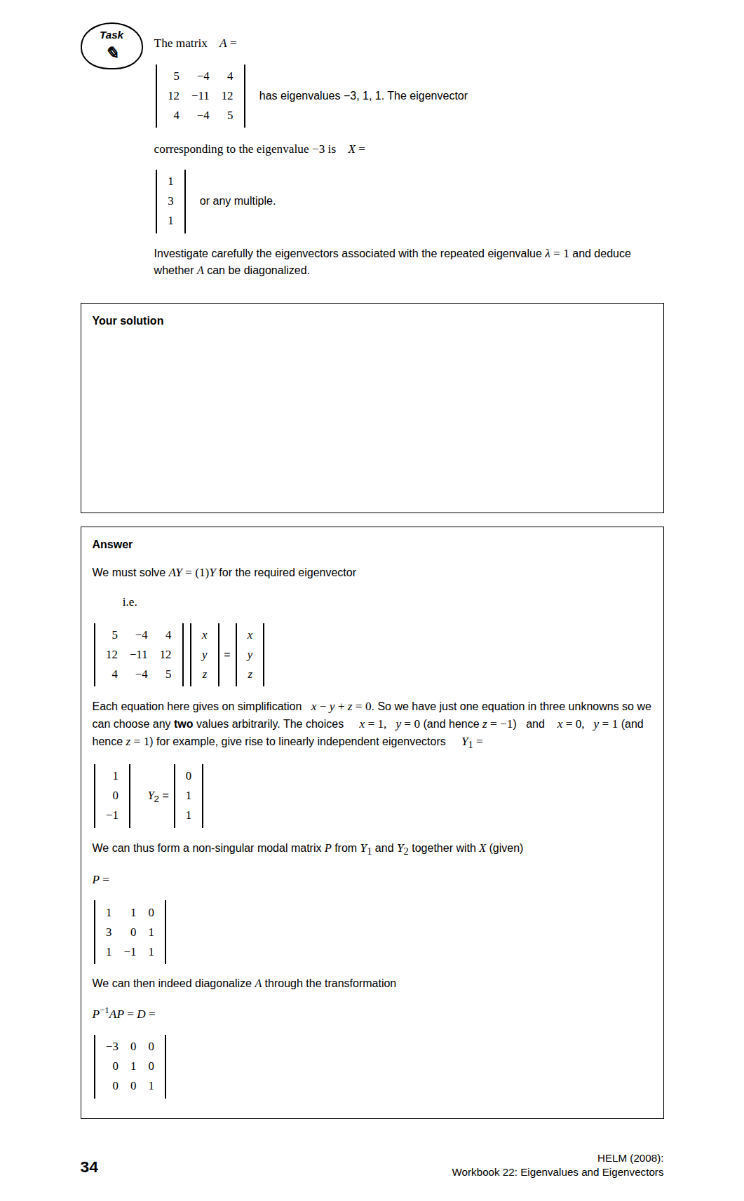Task ✎
The matrix A =
| 5 | −4 | 4 |
| 12 | −11 | 12 |
| 4 | −4 | 5 |
has eigenvalues −3, 1, 1. The eigenvector
corresponding to the eigenvalue −3 is X =
| 1 |
| 3 |
| 1 |
or any multiple.
Investigate carefully the eigenvectors associated with the repeated eigenvalue λ = 1 and deduce whether A can be diagonalized.
Your solution
Answer
We must solve AY = (1)Y for the required eigenvector
i.e.
| 5 | −4 | 4 |
| 12 | −11 | 12 |
| 4 | −4 | 5 |
| x |
| y |
| z |
=
| x |
| y |
| z |
Each equation here gives on simplification x − y + z = 0. So we have just one equation in three unknowns so we can choose any two values arbitrarily. The choices x = 1, y = 0 (and hence z = −1) and x = 0, y = 1 (and hence z = 1) for example, give rise to linearly independent eigenvectors Y1 =
| 1 |
| 0 |
| −1 |
Y2 =
| 0 |
| 1 |
| 1 |
We can thus form a non-singular modal matrix P from Y1 and Y2 together with X (given)
P =
| 1 | 1 | 0 |
| 3 | 0 | 1 |
| 1 | −1 | 1 |
We can then indeed diagonalize A through the transformation
P−1AP = D =
| −3 | 0 | 0 |
| 0 | 1 | 0 |
| 0 | 0 | 1 |
34
HELM (2008):
Workbook 22: Eigenvalues and Eigenvectors